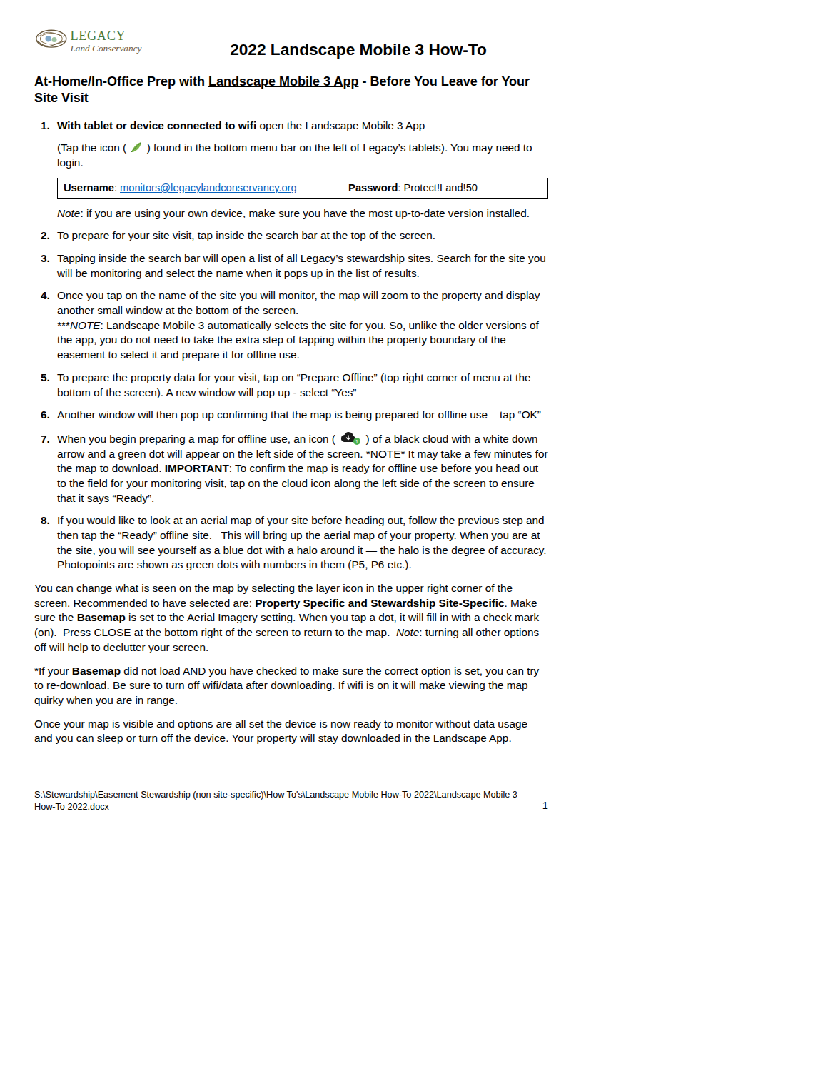LEGACY Land Conservancy
2022 Landscape Mobile 3 How-To
At-Home/In-Office Prep with Landscape Mobile 3 App - Before You Leave for Your Site Visit
With tablet or device connected to wifi open the Landscape Mobile 3 App
(Tap the icon ( ) found in the bottom menu bar on the left of Legacy’s tablets). You may need to login.
Username: monitors@legacylandconservancy.org Password: Protect!Land!50
Note: if you are using your own device, make sure you have the most up-to-date version installed.
To prepare for your site visit, tap inside the search bar at the top of the screen.
Tapping inside the search bar will open a list of all Legacy’s stewardship sites. Search for the site you will be monitoring and select the name when it pops up in the list of results.
Once you tap on the name of the site you will monitor, the map will zoom to the property and display another small window at the bottom of the screen.
***NOTE: Landscape Mobile 3 automatically selects the site for you. So, unlike the older versions of the app, you do not need to take the extra step of tapping within the property boundary of the easement to select it and prepare it for offline use.
To prepare the property data for your visit, tap on “Prepare Offline” (top right corner of menu at the bottom of the screen). A new window will pop up - select “Yes”
Another window will then pop up confirming that the map is being prepared for offline use – tap “OK”
When you begin preparing a map for offline use, an icon ( 1 ) of a black cloud with a white down arrow and a green dot will appear on the left side of the screen. *NOTE* It may take a few minutes for the map to download. IMPORTANT: To confirm the map is ready for offline use before you head out to the field for your monitoring visit, tap on the cloud icon along the left side of the screen to ensure that it says “Ready”.
If you would like to look at an aerial map of your site before heading out, follow the previous step and then tap the “Ready” offline site. This will bring up the aerial map of your property. When you are at the site, you will see yourself as a blue dot with a halo around it — the halo is the degree of accuracy. Photopoints are shown as green dots with numbers in them (P5, P6 etc.).
You can change what is seen on the map by selecting the layer icon in the upper right corner of the screen. Recommended to have selected are: Property Specific and Stewardship Site-Specific. Make sure the Basemap is set to the Aerial Imagery setting. When you tap a dot, it will fill in with a check mark (on). Press CLOSE at the bottom right of the screen to return to the map. Note: turning all other options off will help to declutter your screen.
*If your Basemap did not load AND you have checked to make sure the correct option is set, you can try to re-download. Be sure to turn off wifi/data after downloading. If wifi is on it will make viewing the map quirky when you are in range.
Once your map is visible and options are all set the device is now ready to monitor without data usage and you can sleep or turn off the device. Your property will stay downloaded in the Landscape App.
S:\Stewardship\Easement Stewardship (non site-specific)\How To's\Landscape Mobile How-To 2022\Landscape Mobile 3 How-To 2022.docx 1